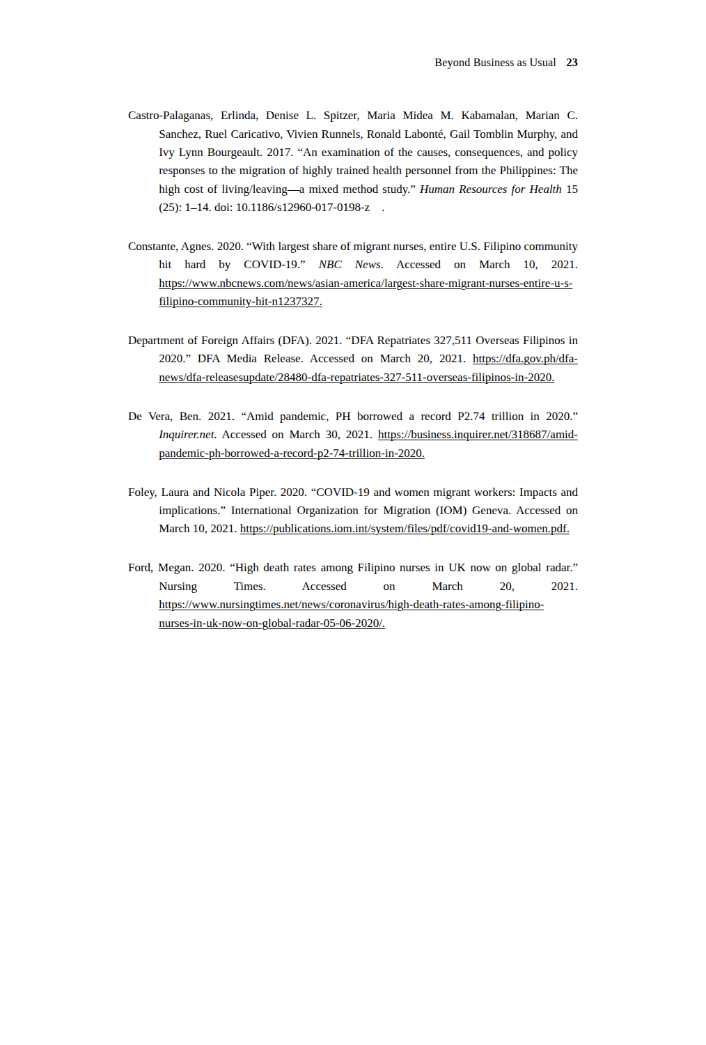Beyond Business as Usual 23
Castro-Palaganas, Erlinda, Denise L. Spitzer, Maria Midea M. Kabamalan, Marian C. Sanchez, Ruel Caricativo, Vivien Runnels, Ronald Labonté, Gail Tomblin Murphy, and Ivy Lynn Bourgeault. 2017. “An examination of the causes, consequences, and policy responses to the migration of highly trained health personnel from the Philippines: The high cost of living/leaving—a mixed method study.” Human Resources for Health 15 (25): 1–14. doi: 10.1186/s12960-017-0198-z .
Constante, Agnes. 2020. “With largest share of migrant nurses, entire U.S. Filipino community hit hard by COVID-19.” NBC News. Accessed on March 10, 2021. https://www.nbcnews.com/news/asian-america/largest-share-migrant-nurses-entire-u-s-filipino-community-hit-n1237327.
Department of Foreign Affairs (DFA). 2021. “DFA Repatriates 327,511 Overseas Filipinos in 2020.” DFA Media Release. Accessed on March 20, 2021. https://dfa.gov.ph/dfa-news/dfa-releasesupdate/28480-dfa-repatriates-327-511-overseas-filipinos-in-2020.
De Vera, Ben. 2021. “Amid pandemic, PH borrowed a record P2.74 trillion in 2020.” Inquirer.net. Accessed on March 30, 2021. https://business.inquirer.net/318687/amid-pandemic-ph-borrowed-a-record-p2-74-trillion-in-2020.
Foley, Laura and Nicola Piper. 2020. “COVID-19 and women migrant workers: Impacts and implications.” International Organization for Migration (IOM) Geneva. Accessed on March 10, 2021. https://publications.iom.int/system/files/pdf/covid19-and-women.pdf.
Ford, Megan. 2020. “High death rates among Filipino nurses in UK now on global radar.” Nursing Times. Accessed on March 20, 2021. https://www.nursingtimes.net/news/coronavirus/high-death-rates-among-filipino-nurses-in-uk-now-on-global-radar-05-06-2020/.